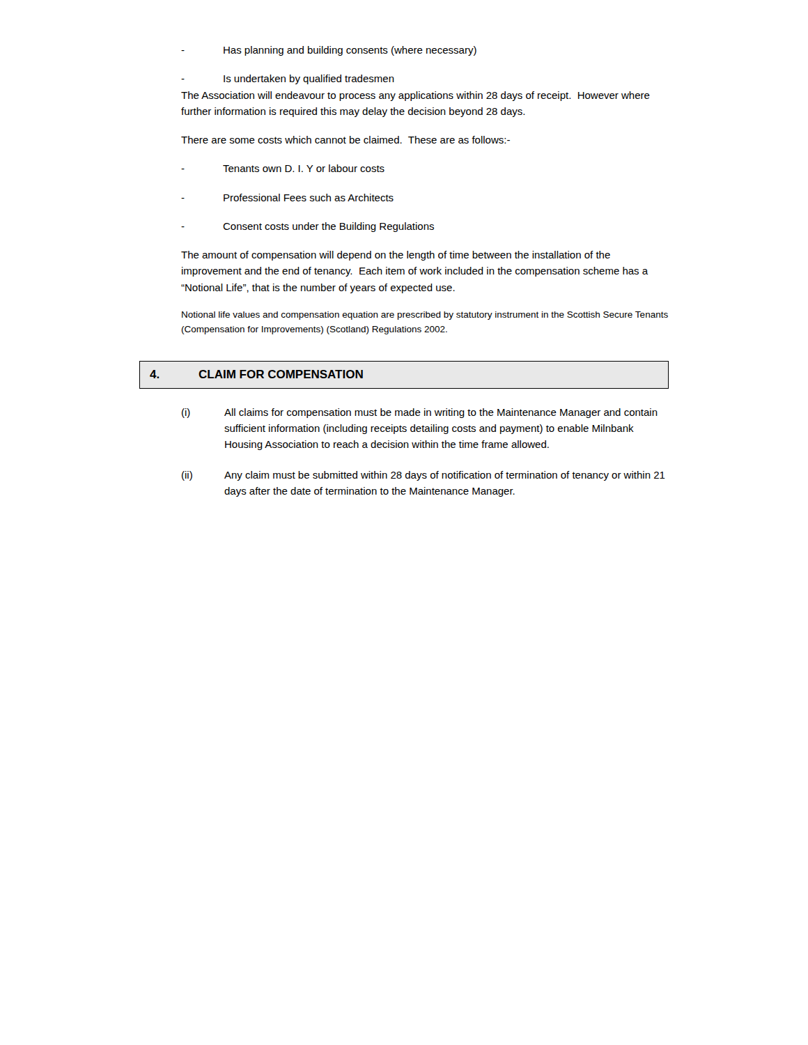- Has planning and building consents (where necessary)
- Is undertaken by qualified tradesmen
The Association will endeavour to process any applications within 28 days of receipt. However where further information is required this may delay the decision beyond 28 days.
There are some costs which cannot be claimed. These are as follows:-
- Tenants own D. I. Y or labour costs
- Professional Fees such as Architects
- Consent costs under the Building Regulations
The amount of compensation will depend on the length of time between the installation of the improvement and the end of tenancy. Each item of work included in the compensation scheme has a “Notional Life”, that is the number of years of expected use.
Notional life values and compensation equation are prescribed by statutory instrument in the Scottish Secure Tenants (Compensation for Improvements) (Scotland) Regulations 2002.
4. CLAIM FOR COMPENSATION
(i) All claims for compensation must be made in writing to the Maintenance Manager and contain sufficient information (including receipts detailing costs and payment) to enable Milnbank Housing Association to reach a decision within the time frame allowed.
(ii) Any claim must be submitted within 28 days of notification of termination of tenancy or within 21 days after the date of termination to the Maintenance Manager.